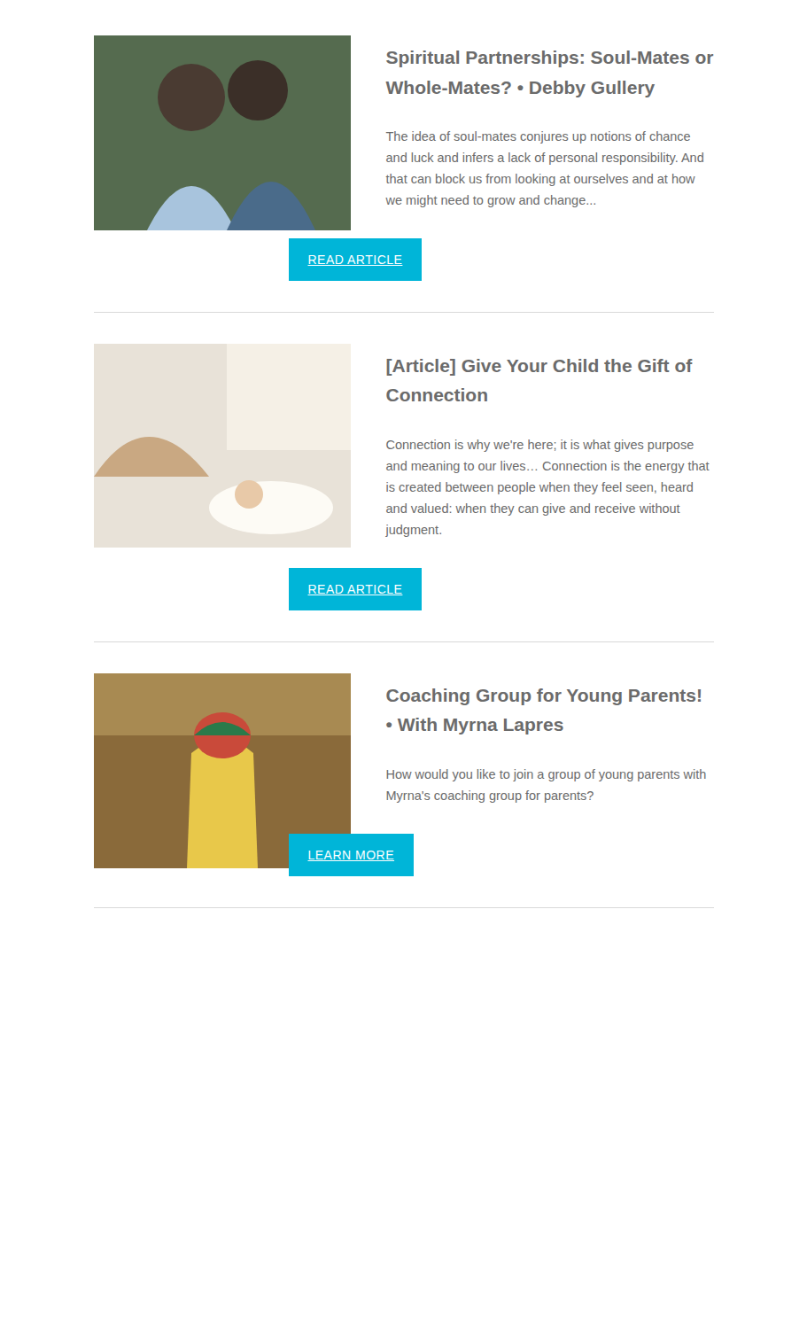Spiritual Partnerships: Soul-Mates or Whole-Mates? • Debby Gullery
The idea of soul-mates conjures up notions of chance and luck and infers a lack of personal responsibility. And that can block us from looking at ourselves and at how we might need to grow and change...
READ ARTICLE
[Article] Give Your Child the Gift of Connection
Connection is why we're here; it is what gives purpose and meaning to our lives… Connection is the energy that is created between people when they feel seen, heard and valued: when they can give and receive without judgment.
READ ARTICLE
Coaching Group for Young Parents! • With Myrna Lapres
How would you like to join a group of young parents with Myrna's coaching group for parents?
LEARN MORE